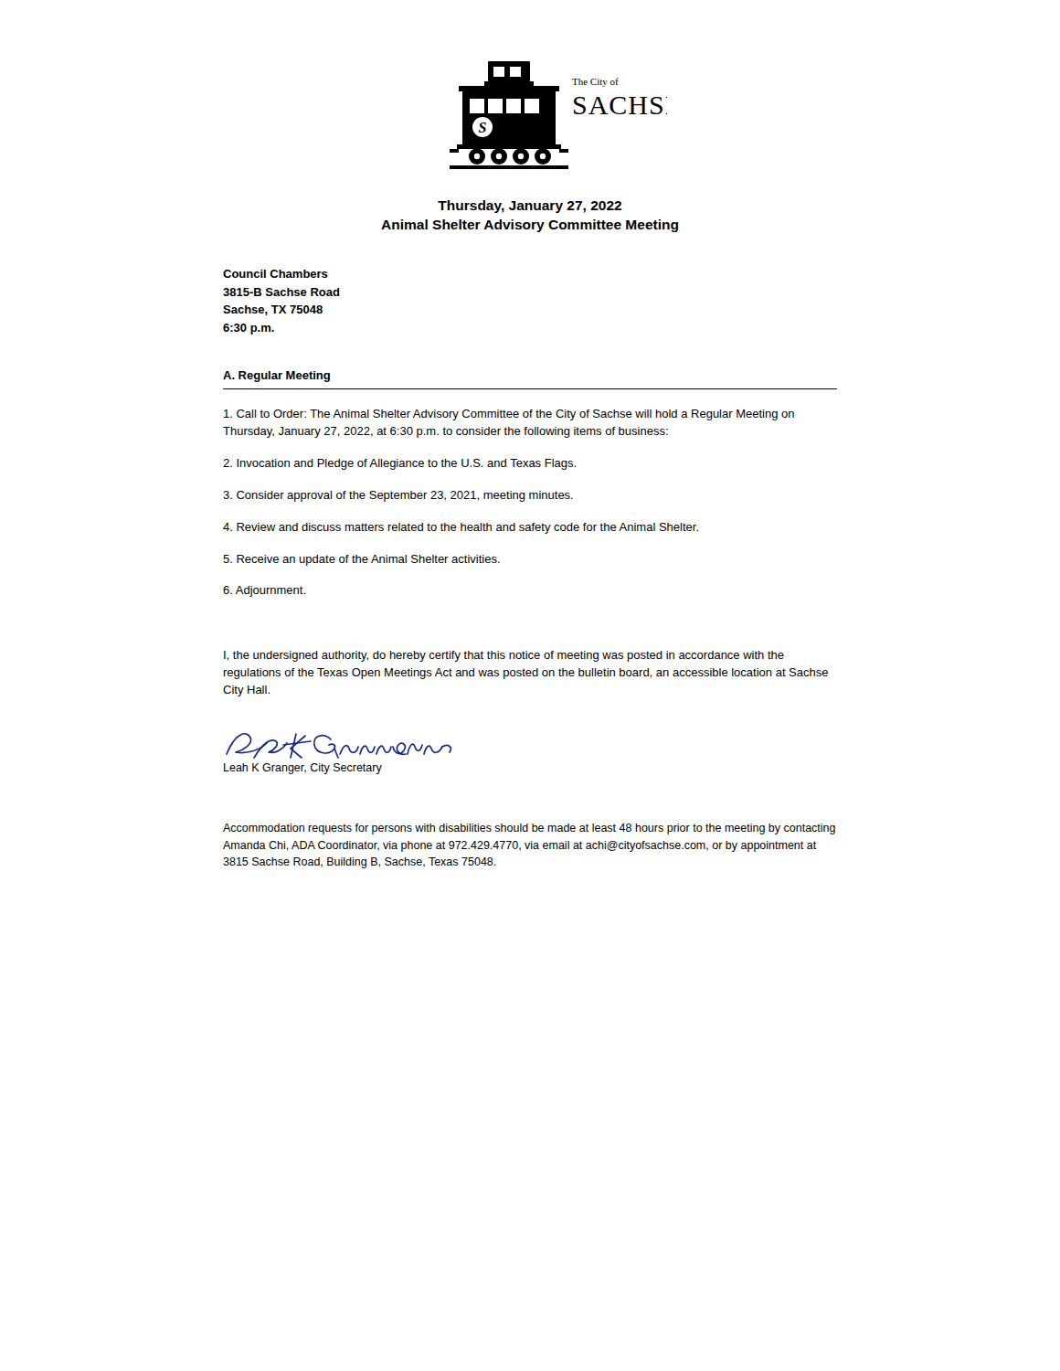S The City of SACHSE
Thursday, January 27, 2022
Animal Shelter Advisory Committee Meeting
Council Chambers
3815-B Sachse Road
Sachse, TX 75048
6:30 p.m.
A. Regular Meeting
1. Call to Order: The Animal Shelter Advisory Committee of the City of Sachse will hold a Regular Meeting on Thursday, January 27, 2022, at 6:30 p.m. to consider the following items of business:
2. Invocation and Pledge of Allegiance to the U.S. and Texas Flags.
3. Consider approval of the September 23, 2021, meeting minutes.
4. Review and discuss matters related to the health and safety code for the Animal Shelter.
5. Receive an update of the Animal Shelter activities.
6. Adjournment.
I, the undersigned authority, do hereby certify that this notice of meeting was posted in accordance with the regulations of the Texas Open Meetings Act and was posted on the bulletin board, an accessible location at Sachse City Hall.
Leah K Granger, City Secretary
Accommodation requests for persons with disabilities should be made at least 48 hours prior to the meeting by contacting Amanda Chi, ADA Coordinator, via phone at 972.429.4770, via email at achi@cityofsachse.com, or by appointment at 3815 Sachse Road, Building B, Sachse, Texas 75048.